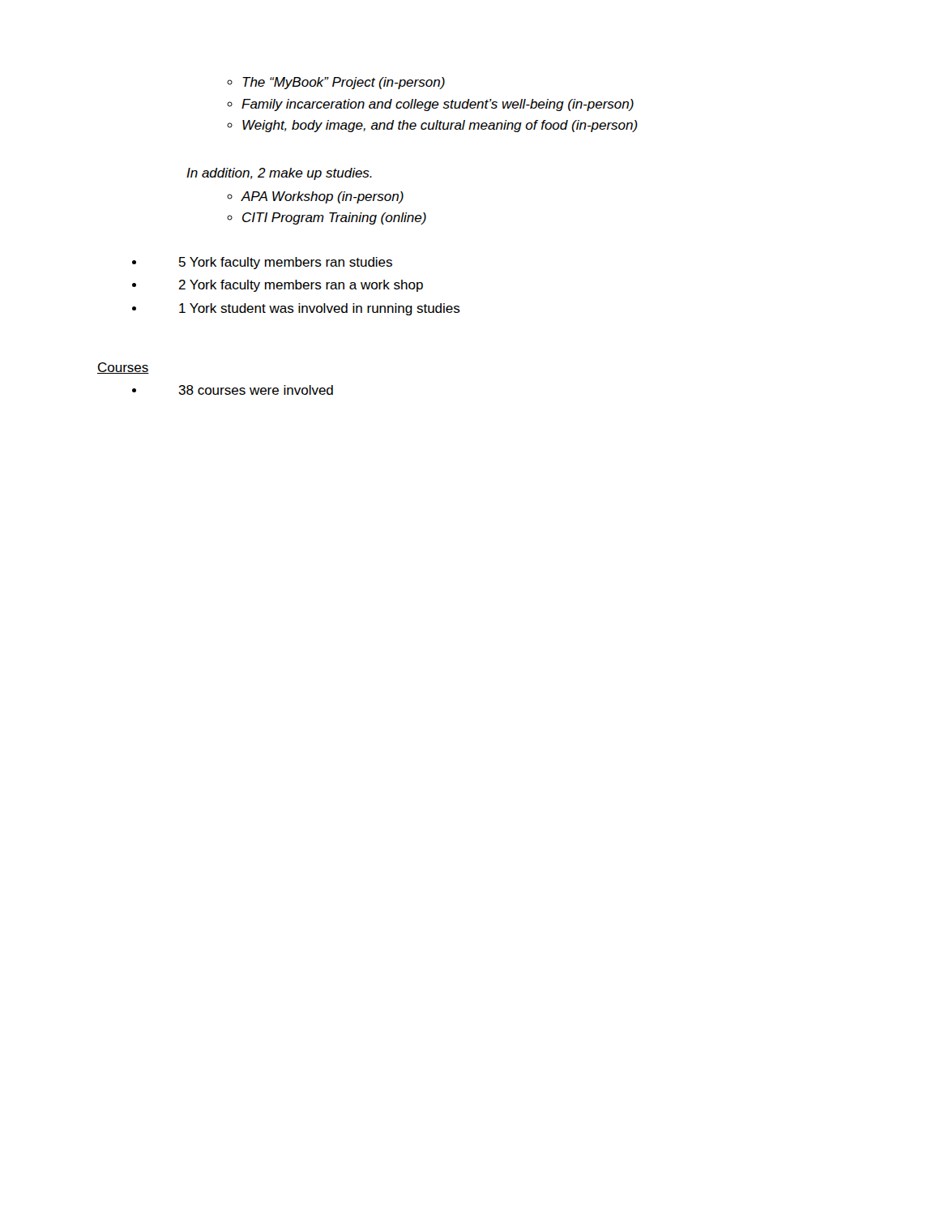The “MyBook” Project (in-person)
Family incarceration and college student’s well-being (in-person)
Weight, body image, and the cultural meaning of food (in-person)
In addition, 2 make up studies.
APA Workshop (in-person)
CITI Program Training (online)
5 York faculty members ran studies
2 York faculty members ran a work shop
1 York student was involved in running studies
Courses
38 courses were involved